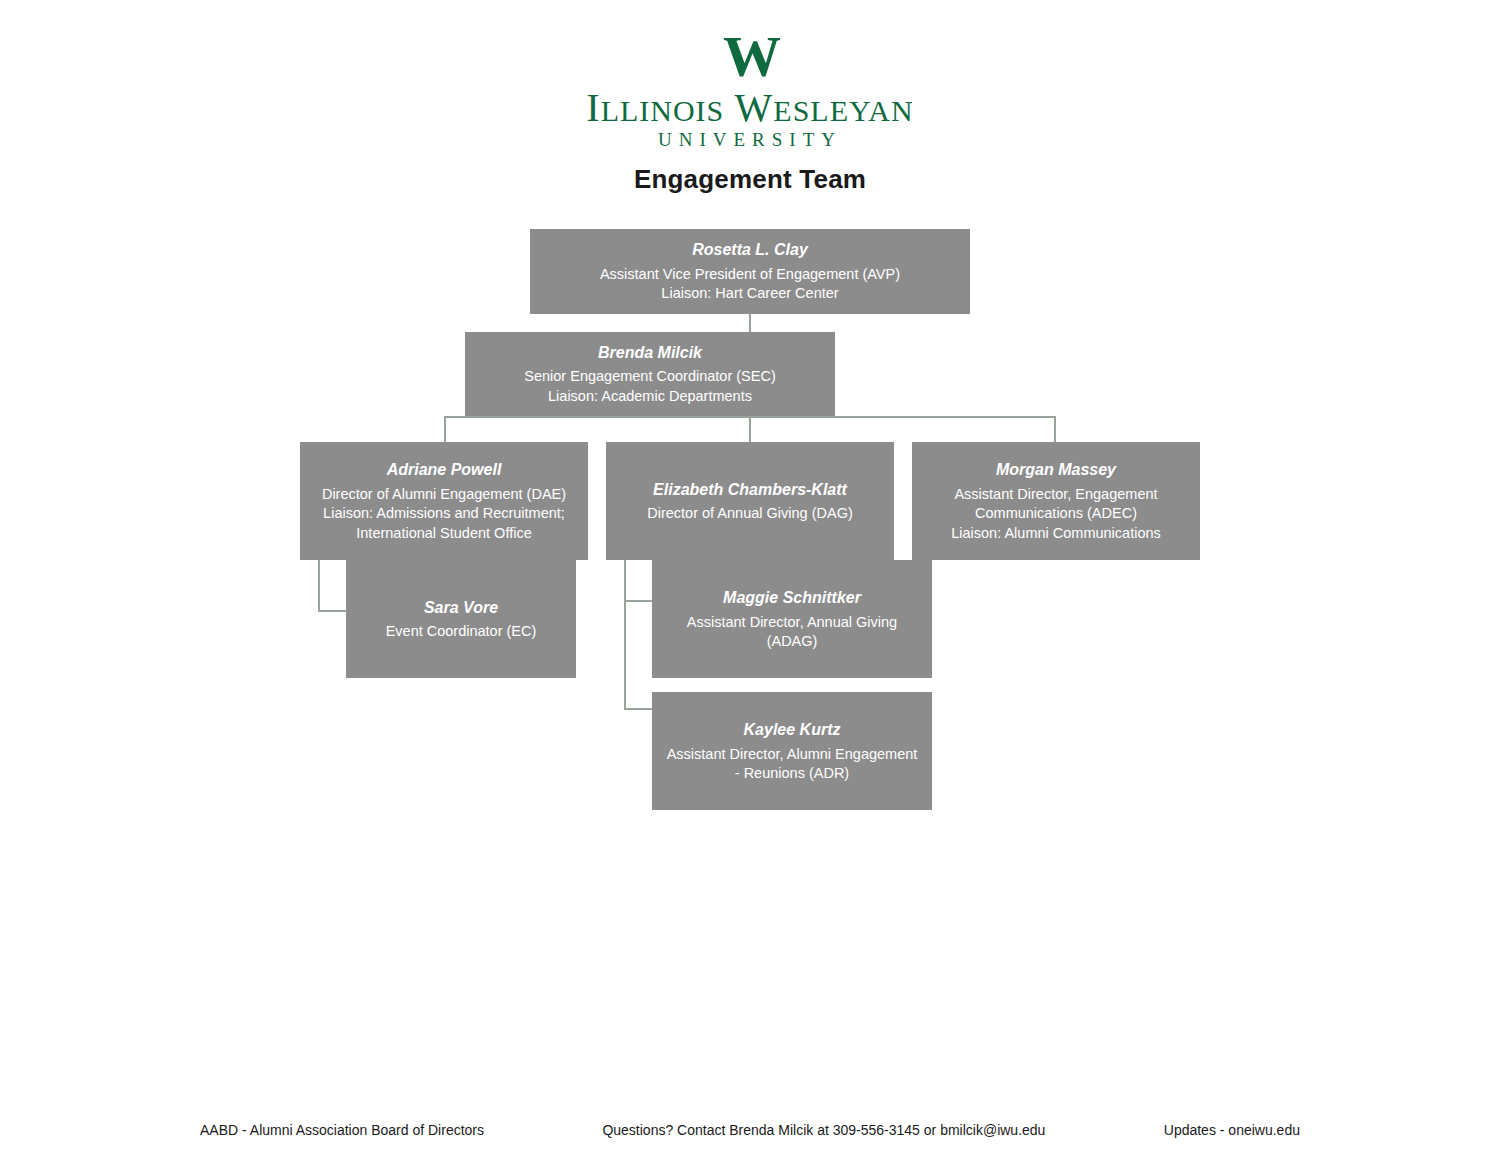W ILLINOIS WESLEYAN UNIVERSITY
Engagement Team
Rosetta L. Clay Assistant Vice President of Engagement (AVP) Liaison: Hart Career Center
Brenda Milcik Senior Engagement Coordinator (SEC) Liaison: Academic Departments
Adriane Powell Director of Alumni Engagement (DAE) Liaison: Admissions and Recruitment; International Student Office
Sara Vore Event Coordinator (EC)
Elizabeth Chambers-Klatt Director of Annual Giving (DAG)
Maggie Schnittker Assistant Director, Annual Giving (ADAG)
Kaylee Kurtz Assistant Director, Alumni Engagement - Reunions (ADR)
Morgan Massey Assistant Director, Engagement Communications (ADEC) Liaison: Alumni Communications
AABD - Alumni Association Board of Directors Questions? Contact Brenda Milcik at 309-556-3145 or bmilcik@iwu.edu Updates - oneiwu.edu